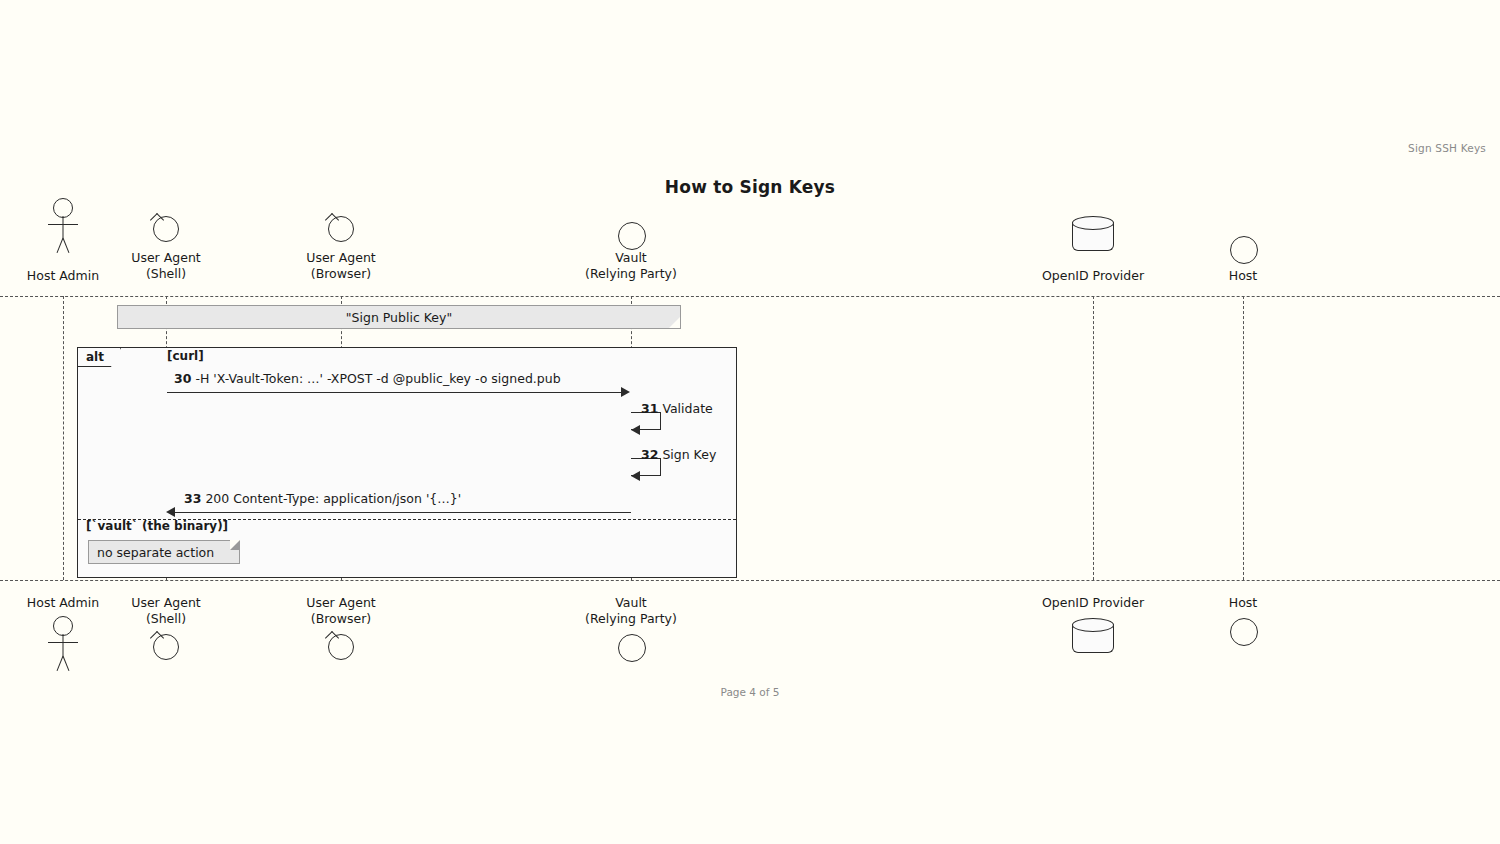Sign SSH Keys
How to Sign Keys
Host Admin
User Agent(Shell)
User Agent(Browser)
Vault(Relying Party)
OpenID Provider
Host
Host Admin
User Agent(Shell)
User Agent(Browser)
Vault(Relying Party)
OpenID Provider
Host
"Sign Public Key"
alt
[curl]
30 -H 'X-Vault-Token: …' -XPOST -d @public_key -o signed.pub
31 Validate
32 Sign Key
33 200 Content-Type: application/json '{…}'
[`vault` (the binary)]
no separate action
Page 4 of 5